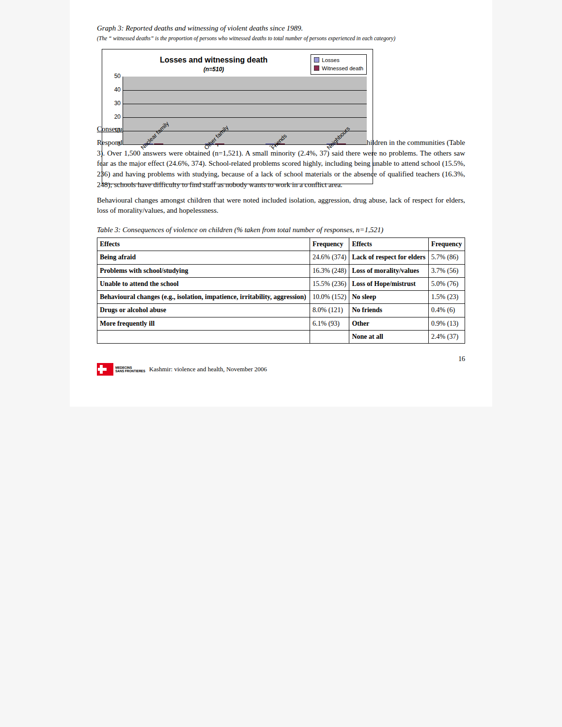Graph 3: Reported deaths and witnessing of violent deaths since 1989.
(The “ witnessed deaths” is the proportion of persons who witnessed deaths to total number of persons experienced in each category)
Losses and witnessing death (n=510)
Losses
Witnessed death
50 40 30 20 10 0
Nuclear family
Other family
Friends
Neighbours
Consequences of violence on children
Respondents were asked to state three important effects they perceived violence to have on children in the communities (Table 3). Over 1,500 answers were obtained (n=1,521). A small minority (2.4%, 37) said there were no problems. The others saw fear as the major effect (24.6%, 374). School-related problems scored highly, including being unable to attend school (15.5%, 236) and having problems with studying, because of a lack of school materials or the absence of qualified teachers (16.3%, 248); schools have difficulty to find staff as nobody wants to work in a conflict area.
Behavioural changes amongst children that were noted included isolation, aggression, drug abuse, lack of respect for elders, loss of morality/values, and hopelessness.
Table 3: Consequences of violence on children (% taken from total number of responses, n=1,521)
| Effects | Frequency | Effects | Frequency |
| --- | --- | --- | --- |
| Being afraid | 24.6% (374) | Lack of respect for elders | 5.7% (86) |
| Problems with school/studying | 16.3% (248) | Loss of morality/values | 3.7% (56) |
| Unable to attend the school | 15.5% (236) | Loss of Hope/mistrust | 5.0% (76) |
| Behavioural changes (e.g., isolation, impatience, irritability, aggression) | 10.0% (152) | No sleep | 1.5% (23) |
| Drugs or alcohol abuse | 8.0% (121) | No friends | 0.4% (6) |
| More frequently ill | 6.1% (93) | Other | 0.9% (13) |
| | | None at all | 2.4% (37) |
16
MEDECINS
SANS FRONTIERES
Kashmir: violence and health, November 2006